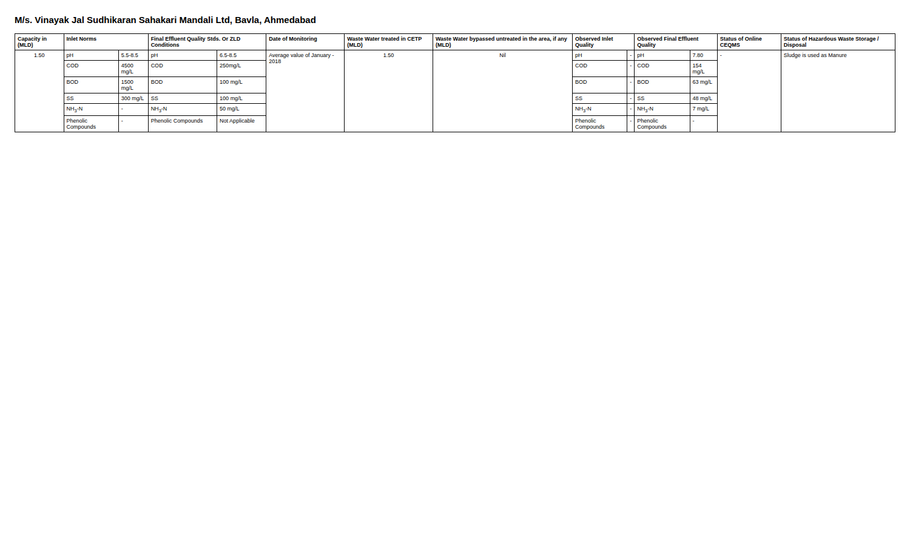M/s. Vinayak Jal Sudhikaran Sahakari Mandali Ltd, Bavla, Ahmedabad
| Capacity in (MLD) | Inlet Norms | Final Effluent Quality Stds. Or ZLD Conditions | Date of Monitoring | Waste Water treated in CETP (MLD) | Waste Water bypassed untreated in the area, if any (MLD) | Observed Inlet Quality | Observed Final Effluent Quality | Status of Online CEQMS | Status of Hazardous Waste Storage / Disposal |
| --- | --- | --- | --- | --- | --- | --- | --- | --- | --- |
| 1.50 | pH | 5.5-8.5 | pH | 6.5-8.5 | Average value of January - 2018 | 1.50 | Nil | pH | - | pH | 7.80 | - | Sludge is used as Manure |
| COD | 4500 mg/L | COD | 250mg/L | COD | - | COD | 154 mg/L |
| BOD | 1500 mg/L | BOD | 100 mg/L | BOD | - | BOD | 63 mg/L |
| SS | 300 mg/L | SS | 100 mg/L | SS | - | SS | 48 mg/L |
| NH 3 -N | - | NH 3 -N | 50 mg/L | NH 3 -N | - | NH 3 -N | 7 mg/L |
| Phenolic Compounds | - | Phenolic Compounds | Not Applicable | Phenolic Compounds | - | Phenolic Compounds | - |